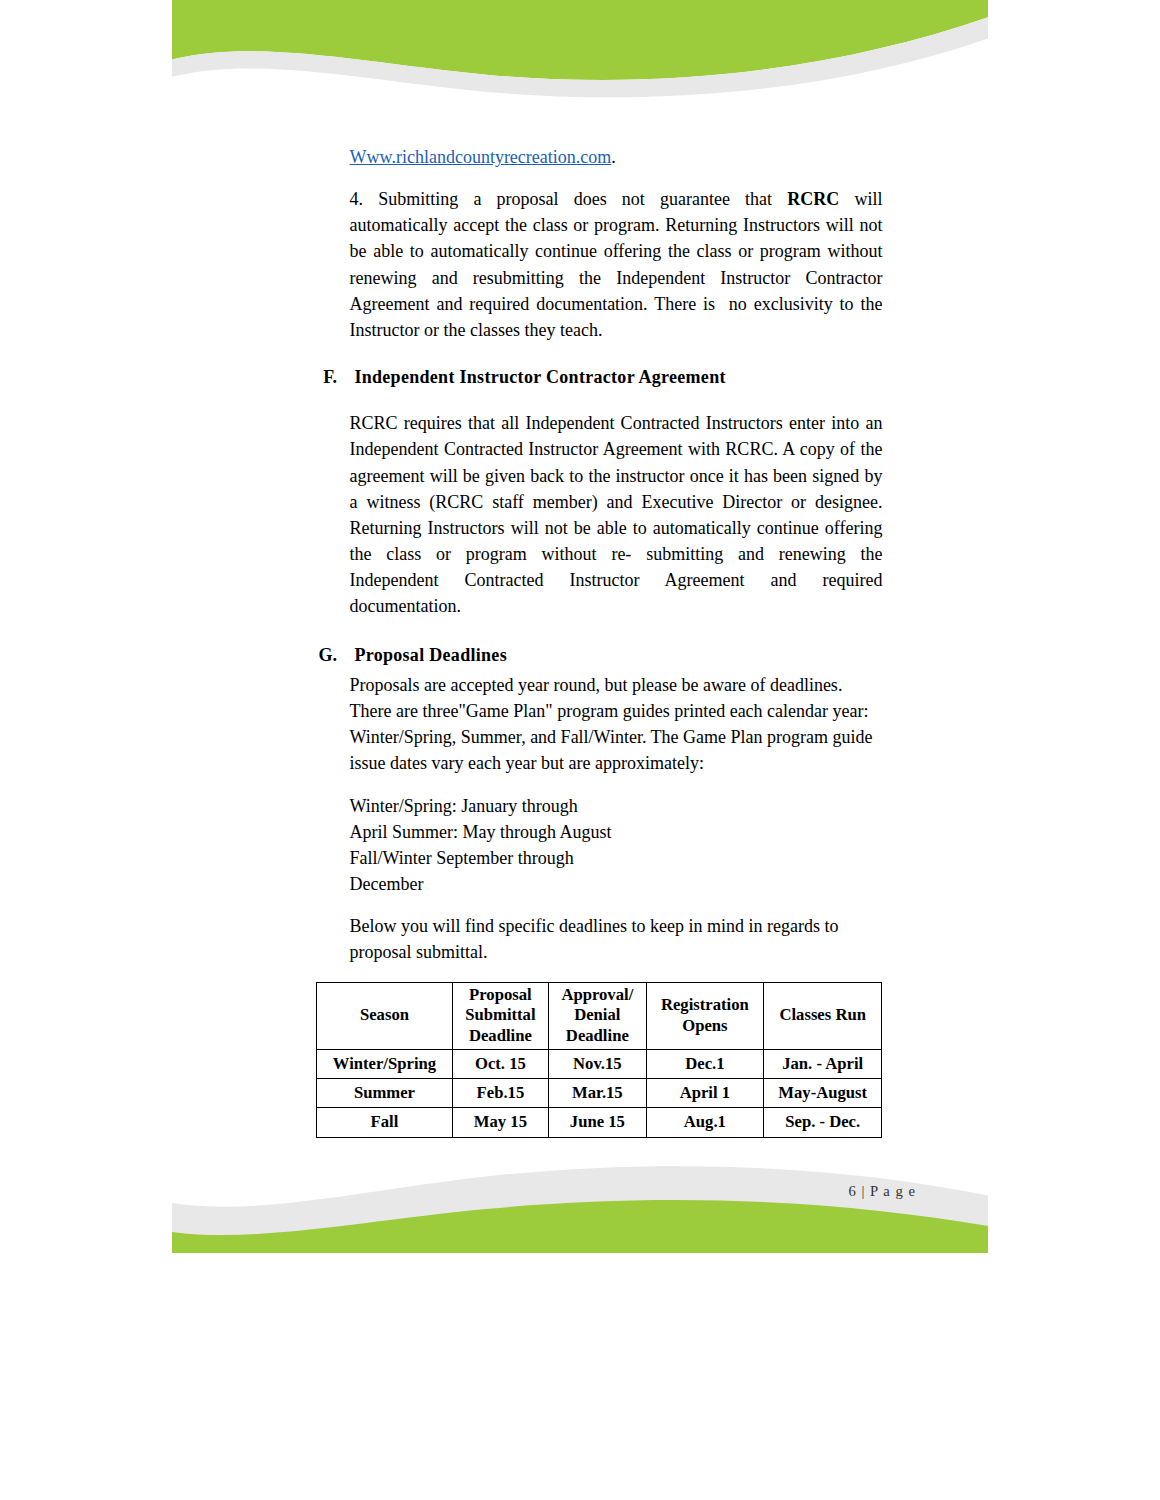Www.richlandcountyrecreation.com.
4. Submitting a proposal does not guarantee that RCRC will automatically accept the class or program. Returning Instructors will not be able to automatically continue offering the class or program without renewing and resubmitting the Independent Instructor Contractor Agreement and required documentation. There is no exclusivity to the Instructor or the classes they teach.
F.
Independent Instructor Contractor Agreement
RCRC requires that all Independent Contracted Instructors enter into an Independent Contracted Instructor Agreement with RCRC. A copy of the agreement will be given back to the instructor once it has been signed by a witness (RCRC staff member) and Executive Director or designee. Returning Instructors will not be able to automatically continue offering the class or program without re- submitting and renewing the Independent Contracted Instructor Agreement and required documentation.
G.
Proposal Deadlines
Proposals are accepted year round, but please be aware of deadlines. There are three"Game Plan" program guides printed each calendar year: Winter/Spring, Summer, and Fall/Winter. The Game Plan program guide issue dates vary each year but are approximately:
Winter/Spring: January through
April Summer: May through August
Fall/Winter September through
December
Below you will find specific deadlines to keep in mind in regards to proposal submittal.
| Season | Proposal Submittal Deadline | Approval/ Denial Deadline | Registration Opens | Classes Run |
| --- | --- | --- | --- | --- |
| Winter/Spring | Oct. 15 | Nov.15 | Dec.1 | Jan. - April |
| Summer | Feb.15 | Mar.15 | April 1 | May-August |
| Fall | May 15 | June 15 | Aug.1 | Sep. - Dec. |
6 | P a g e